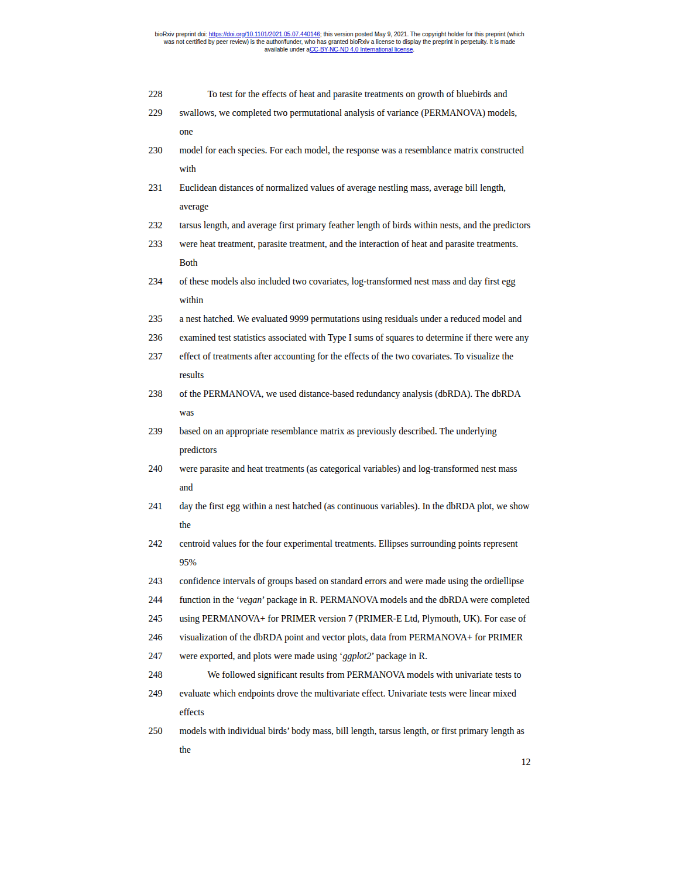bioRxiv preprint doi: https://doi.org/10.1101/2021.05.07.440146; this version posted May 9, 2021. The copyright holder for this preprint (which
was not certified by peer review) is the author/funder, who has granted bioRxiv a license to display the preprint in perpetuity. It is made
available under aCC-BY-NC-ND 4.0 International license.
228
To test for the effects of heat and parasite treatments on growth of bluebirds and
229
swallows, we completed two permutational analysis of variance (PERMANOVA) models, one
230
model for each species. For each model, the response was a resemblance matrix constructed with
231
Euclidean distances of normalized values of average nestling mass, average bill length, average
232
tarsus length, and average first primary feather length of birds within nests, and the predictors
233
were heat treatment, parasite treatment, and the interaction of heat and parasite treatments. Both
234
of these models also included two covariates, log-transformed nest mass and day first egg within
235
a nest hatched. We evaluated 9999 permutations using residuals under a reduced model and
236
examined test statistics associated with Type I sums of squares to determine if there were any
237
effect of treatments after accounting for the effects of the two covariates. To visualize the results
238
of the PERMANOVA, we used distance-based redundancy analysis (dbRDA). The dbRDA was
239
based on an appropriate resemblance matrix as previously described. The underlying predictors
240
were parasite and heat treatments (as categorical variables) and log-transformed nest mass and
241
day the first egg within a nest hatched (as continuous variables). In the dbRDA plot, we show the
242
centroid values for the four experimental treatments. Ellipses surrounding points represent 95%
243
confidence intervals of groups based on standard errors and were made using the ordiellipse
244
function in the ‘vegan’ package in R. PERMANOVA models and the dbRDA were completed
245
using PERMANOVA+ for PRIMER version 7 (PRIMER-E Ltd, Plymouth, UK). For ease of
246
visualization of the dbRDA point and vector plots, data from PERMANOVA+ for PRIMER
247
were exported, and plots were made using ‘ggplot2’ package in R.
248
We followed significant results from PERMANOVA models with univariate tests to
249
evaluate which endpoints drove the multivariate effect. Univariate tests were linear mixed effects
250
models with individual birds’ body mass, bill length, tarsus length, or first primary length as the
12